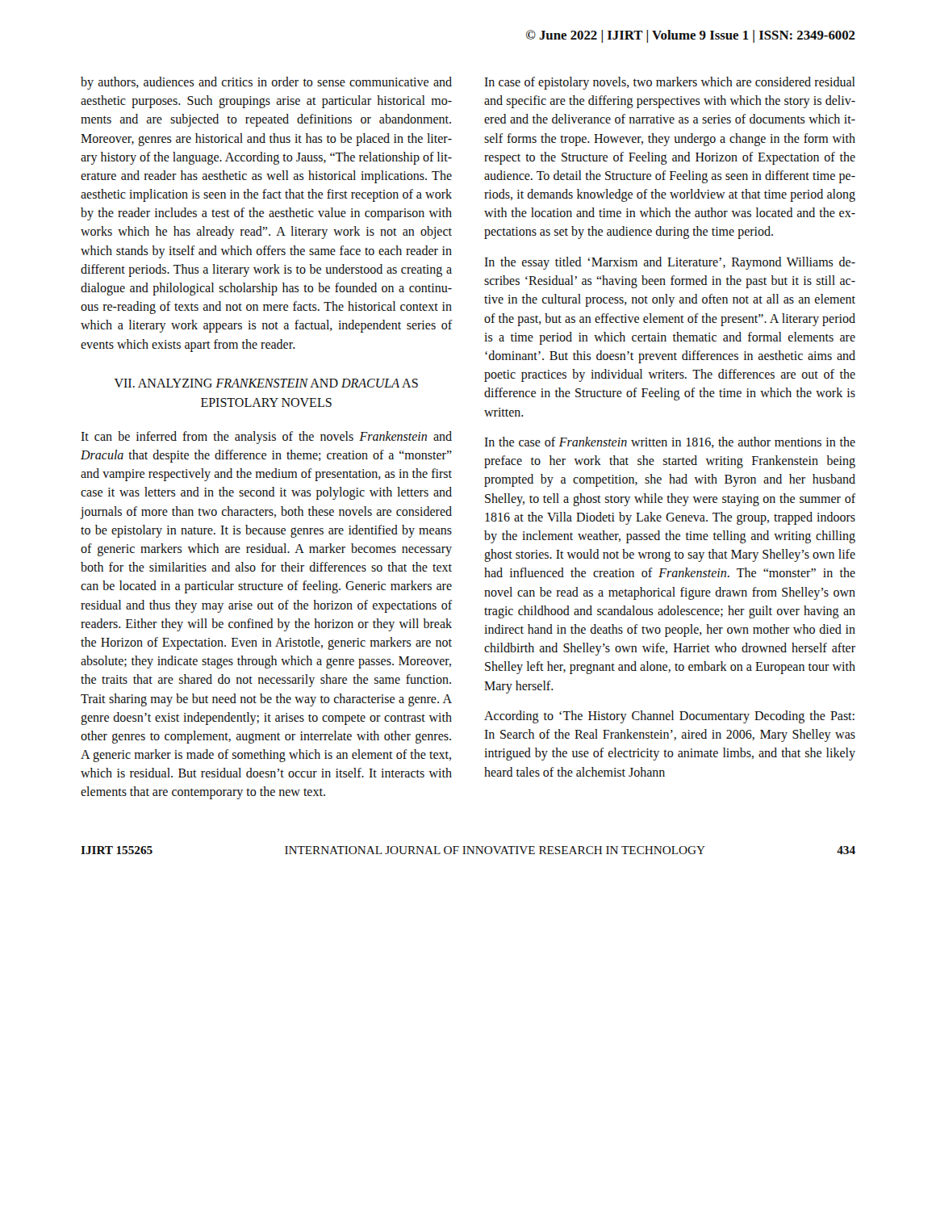© June 2022 | IJIRT | Volume 9 Issue 1 | ISSN: 2349-6002
by authors, audiences and critics in order to sense communicative and aesthetic purposes. Such groupings arise at particular historical moments and are subjected to repeated definitions or abandonment. Moreover, genres are historical and thus it has to be placed in the literary history of the language. According to Jauss, “The relationship of literature and reader has aesthetic as well as historical implications. The aesthetic implication is seen in the fact that the first reception of a work by the reader includes a test of the aesthetic value in comparison with works which he has already read”. A literary work is not an object which stands by itself and which offers the same face to each reader in different periods. Thus a literary work is to be understood as creating a dialogue and philological scholarship has to be founded on a continuous re-reading of texts and not on mere facts. The historical context in which a literary work appears is not a factual, independent series of events which exists apart from the reader.
VII. Analyzing Frankenstein and Dracula as Epistolary Novels
It can be inferred from the analysis of the novels Frankenstein and Dracula that despite the difference in theme; creation of a “monster” and vampire respectively and the medium of presentation, as in the first case it was letters and in the second it was polylogic with letters and journals of more than two characters, both these novels are considered to be epistolary in nature. It is because genres are identified by means of generic markers which are residual. A marker becomes necessary both for the similarities and also for their differences so that the text can be located in a particular structure of feeling. Generic markers are residual and thus they may arise out of the horizon of expectations of readers. Either they will be confined by the horizon or they will break the Horizon of Expectation. Even in Aristotle, generic markers are not absolute; they indicate stages through which a genre passes. Moreover, the traits that are shared do not necessarily share the same function. Trait sharing may be but need not be the way to characterise a genre. A genre doesn’t exist independently; it arises to compete or contrast with other genres to complement, augment or interrelate with other genres. A generic marker is made of something which is an element of the text, which is residual. But residual doesn’t occur in itself. It interacts with elements that are contemporary to the new text.
In case of epistolary novels, two markers which are considered residual and specific are the differing perspectives with which the story is delivered and the deliverance of narrative as a series of documents which itself forms the trope. However, they undergo a change in the form with respect to the Structure of Feeling and Horizon of Expectation of the audience. To detail the Structure of Feeling as seen in different time periods, it demands knowledge of the worldview at that time period along with the location and time in which the author was located and the expectations as set by the audience during the time period.
In the essay titled ‘Marxism and Literature’, Raymond Williams describes ‘Residual’ as “having been formed in the past but it is still active in the cultural process, not only and often not at all as an element of the past, but as an effective element of the present”. A literary period is a time period in which certain thematic and formal elements are ‘dominant’. But this doesn’t prevent differences in aesthetic aims and poetic practices by individual writers. The differences are out of the difference in the Structure of Feeling of the time in which the work is written.
In the case of Frankenstein written in 1816, the author mentions in the preface to her work that she started writing Frankenstein being prompted by a competition, she had with Byron and her husband Shelley, to tell a ghost story while they were staying on the summer of 1816 at the Villa Diodeti by Lake Geneva. The group, trapped indoors by the inclement weather, passed the time telling and writing chilling ghost stories. It would not be wrong to say that Mary Shelley’s own life had influenced the creation of Frankenstein. The “monster” in the novel can be read as a metaphorical figure drawn from Shelley’s own tragic childhood and scandalous adolescence; her guilt over having an indirect hand in the deaths of two people, her own mother who died in childbirth and Shelley’s own wife, Harriet who drowned herself after Shelley left her, pregnant and alone, to embark on a European tour with Mary herself.
According to ‘The History Channel Documentary Decoding the Past: In Search of the Real Frankenstein’, aired in 2006, Mary Shelley was intrigued by the use of electricity to animate limbs, and that she likely heard tales of the alchemist Johann
IJIRT 155265 International Journal of Innovative Research in Technology 434